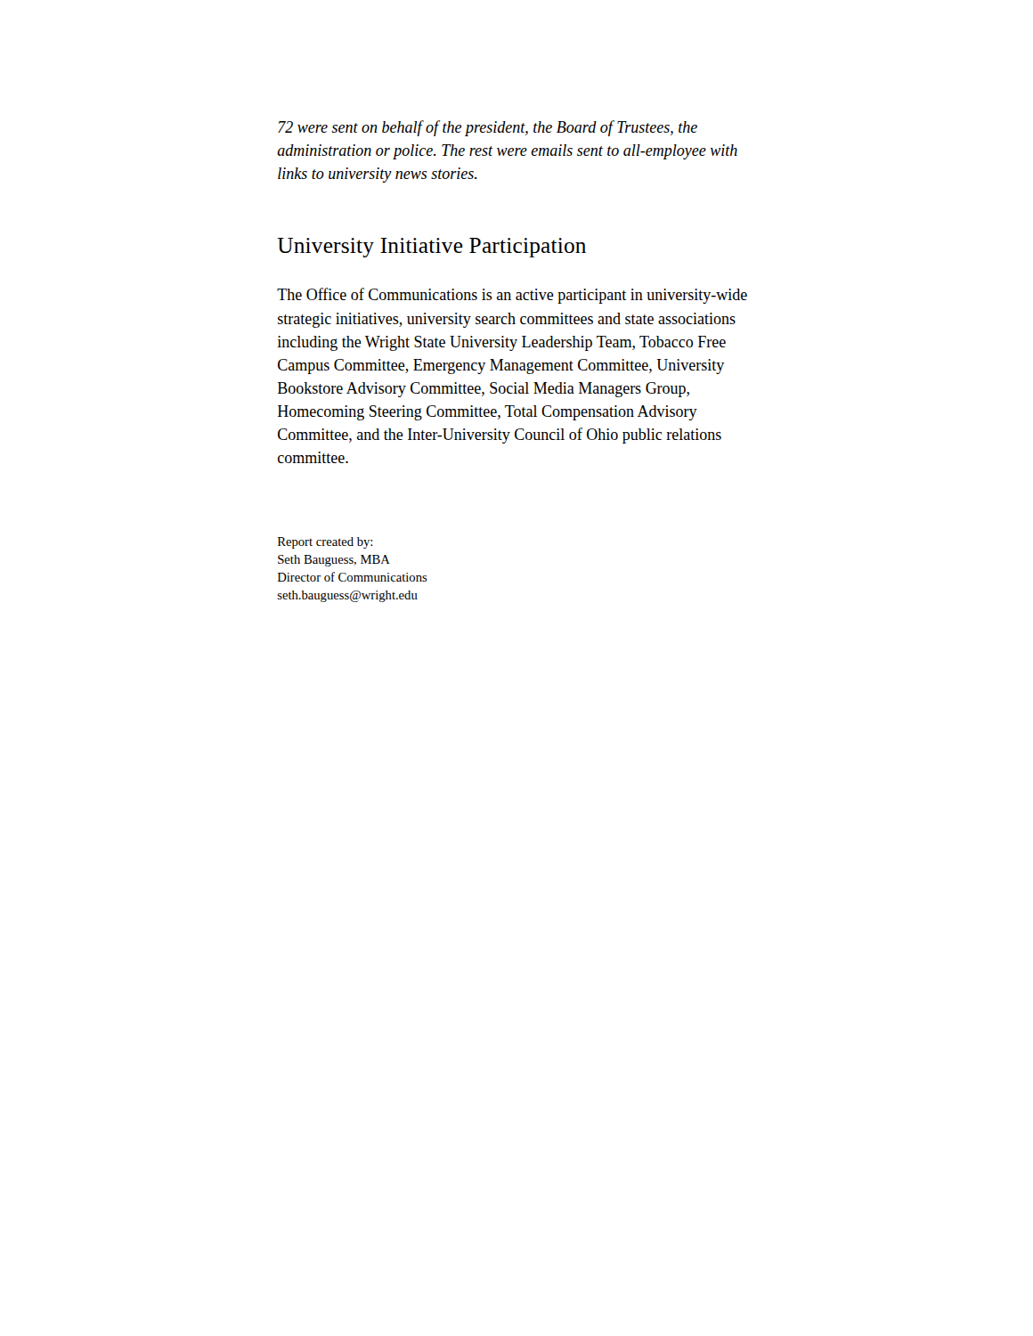72 were sent on behalf of the president, the Board of Trustees, the administration or police. The rest were emails sent to all-employee with links to university news stories.
University Initiative Participation
The Office of Communications is an active participant in university-wide strategic initiatives, university search committees and state associations including the Wright State University Leadership Team, Tobacco Free Campus Committee, Emergency Management Committee, University Bookstore Advisory Committee, Social Media Managers Group, Homecoming Steering Committee, Total Compensation Advisory Committee, and the Inter-University Council of Ohio public relations committee.
Report created by:
Seth Bauguess, MBA
Director of Communications
seth.bauguess@wright.edu